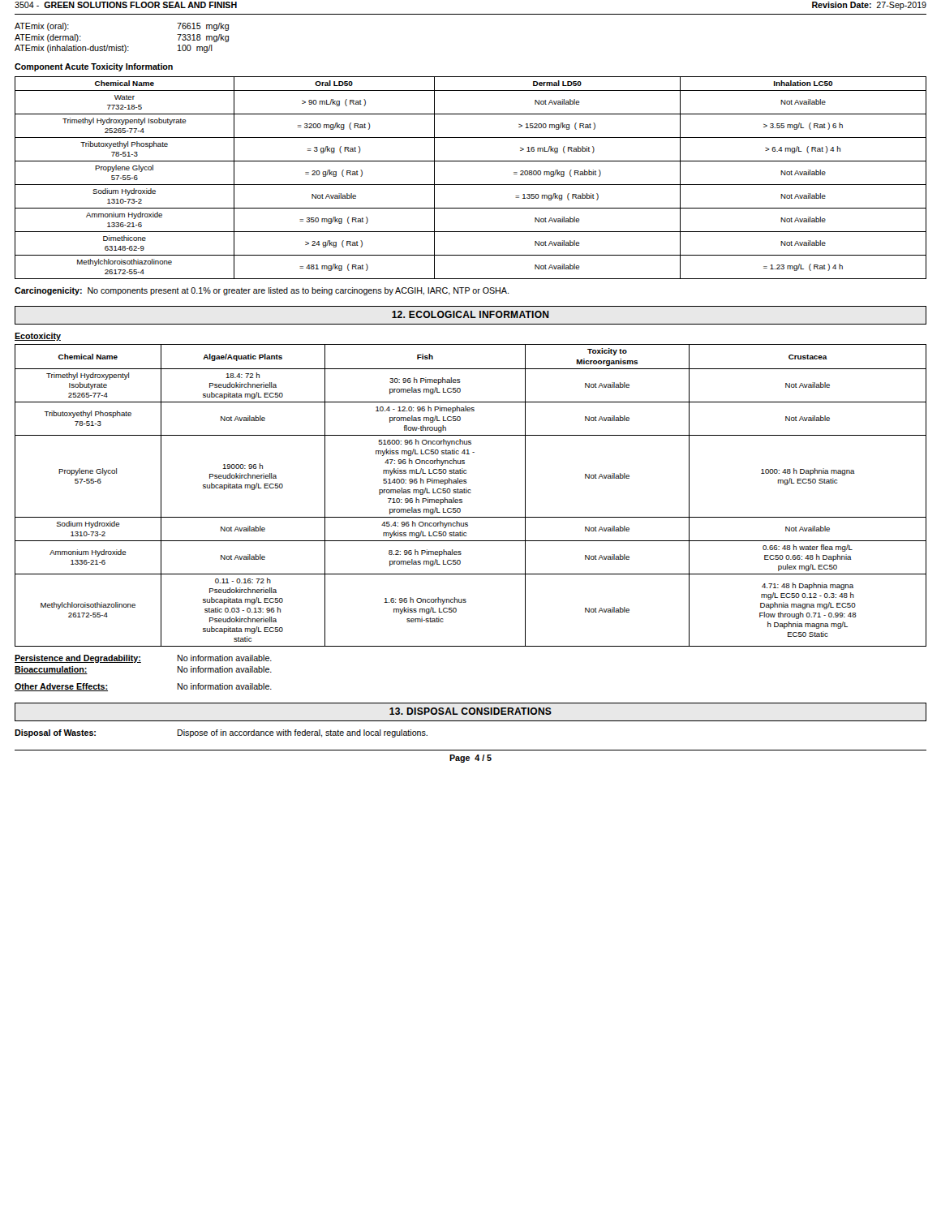3504 - GREEN SOLUTIONS FLOOR SEAL AND FINISH
Revision Date: 27-Sep-2019
ATEmix (oral):
76615 mg/kg
ATEmix (dermal):
73318 mg/kg
ATEmix (inhalation-dust/mist):
100 mg/l
Component Acute Toxicity Information
| Chemical Name | Oral LD50 | Dermal LD50 | Inhalation LC50 |
| --- | --- | --- | --- |
| Water 7732-18-5 | > 90 mL/kg ( Rat ) | Not Available | Not Available |
| Trimethyl Hydroxypentyl Isobutyrate 25265-77-4 | = 3200 mg/kg ( Rat ) | > 15200 mg/kg ( Rat ) | > 3.55 mg/L ( Rat ) 6 h |
| Tributoxyethyl Phosphate 78-51-3 | = 3 g/kg ( Rat ) | > 16 mL/kg ( Rabbit ) | > 6.4 mg/L ( Rat ) 4 h |
| Propylene Glycol 57-55-6 | = 20 g/kg ( Rat ) | = 20800 mg/kg ( Rabbit ) | Not Available |
| Sodium Hydroxide 1310-73-2 | Not Available | = 1350 mg/kg ( Rabbit ) | Not Available |
| Ammonium Hydroxide 1336-21-6 | = 350 mg/kg ( Rat ) | Not Available | Not Available |
| Dimethicone 63148-62-9 | > 24 g/kg ( Rat ) | Not Available | Not Available |
| Methylchloroisothiazolinone 26172-55-4 | = 481 mg/kg ( Rat ) | Not Available | = 1.23 mg/L ( Rat ) 4 h |
Carcinogenicity: No components present at 0.1% or greater are listed as to being carcinogens by ACGIH, IARC, NTP or OSHA.
12. ECOLOGICAL INFORMATION
Ecotoxicity
| Chemical Name | Algae/Aquatic Plants | Fish | Toxicity to Microorganisms | Crustacea |
| --- | --- | --- | --- | --- |
| Trimethyl Hydroxypentyl Isobutyrate 25265-77-4 | 18.4: 72 h Pseudokirchneriella subcapitata mg/L EC50 | 30: 96 h Pimephales promelas mg/L LC50 | Not Available | Not Available |
| Tributoxyethyl Phosphate 78-51-3 | Not Available | 10.4 - 12.0: 96 h Pimephales promelas mg/L LC50 flow-through | Not Available | Not Available |
| Propylene Glycol 57-55-6 | 19000: 96 h Pseudokirchneriella subcapitata mg/L EC50 | 51600: 96 h Oncorhynchus mykiss mg/L LC50 static 41 - 47: 96 h Oncorhynchus mykiss mL/L LC50 static 51400: 96 h Pimephales promelas mg/L LC50 static 710: 96 h Pimephales promelas mg/L LC50 | Not Available | 1000: 48 h Daphnia magna mg/L EC50 Static |
| Sodium Hydroxide 1310-73-2 | Not Available | 45.4: 96 h Oncorhynchus mykiss mg/L LC50 static | Not Available | Not Available |
| Ammonium Hydroxide 1336-21-6 | Not Available | 8.2: 96 h Pimephales promelas mg/L LC50 | Not Available | 0.66: 48 h water flea mg/L EC50 0.66: 48 h Daphnia pulex mg/L EC50 |
| Methylchloroisothiazolinone 26172-55-4 | 0.11 - 0.16: 72 h Pseudokirchneriella subcapitata mg/L EC50 static 0.03 - 0.13: 96 h Pseudokirchneriella subcapitata mg/L EC50 static | 1.6: 96 h Oncorhynchus mykiss mg/L LC50 semi-static | Not Available | 4.71: 48 h Daphnia magna mg/L EC50 0.12 - 0.3: 48 h Daphnia magna mg/L EC50 Flow through 0.71 - 0.99: 48 h Daphnia magna mg/L EC50 Static |
Persistence and Degradability:
No information available.
Bioaccumulation:
No information available.
Other Adverse Effects:
No information available.
13. DISPOSAL CONSIDERATIONS
Disposal of Wastes:
Dispose of in accordance with federal, state and local regulations.
Page 4 / 5